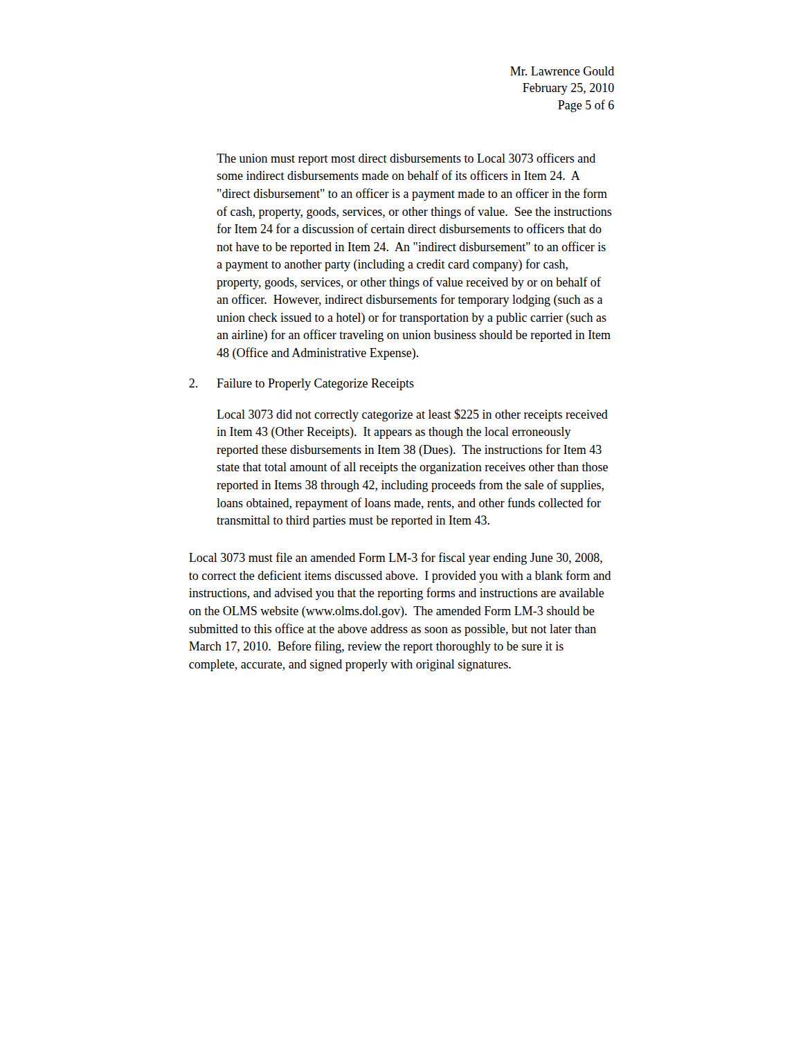Mr. Lawrence Gould
February 25, 2010
Page 5 of 6
The union must report most direct disbursements to Local 3073 officers and some indirect disbursements made on behalf of its officers in Item 24. A "direct disbursement" to an officer is a payment made to an officer in the form of cash, property, goods, services, or other things of value. See the instructions for Item 24 for a discussion of certain direct disbursements to officers that do not have to be reported in Item 24. An "indirect disbursement" to an officer is a payment to another party (including a credit card company) for cash, property, goods, services, or other things of value received by or on behalf of an officer. However, indirect disbursements for temporary lodging (such as a union check issued to a hotel) or for transportation by a public carrier (such as an airline) for an officer traveling on union business should be reported in Item 48 (Office and Administrative Expense).
2.
Failure to Properly Categorize Receipts
Local 3073 did not correctly categorize at least $225 in other receipts received in Item 43 (Other Receipts). It appears as though the local erroneously reported these disbursements in Item 38 (Dues). The instructions for Item 43 state that total amount of all receipts the organization receives other than those reported in Items 38 through 42, including proceeds from the sale of supplies, loans obtained, repayment of loans made, rents, and other funds collected for transmittal to third parties must be reported in Item 43.
Local 3073 must file an amended Form LM-3 for fiscal year ending June 30, 2008, to correct the deficient items discussed above. I provided you with a blank form and instructions, and advised you that the reporting forms and instructions are available on the OLMS website (www.olms.dol.gov). The amended Form LM-3 should be submitted to this office at the above address as soon as possible, but not later than March 17, 2010. Before filing, review the report thoroughly to be sure it is complete, accurate, and signed properly with original signatures.